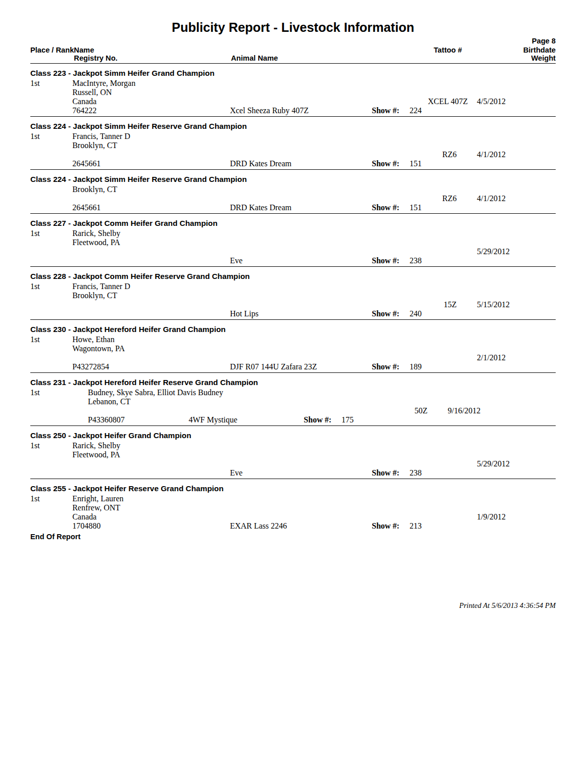Publicity Report - Livestock Information
Page 8
| Place / Rank | Name | | Tattoo # | Birthdate |
| | Registry No. | Animal Name | | Weight |
Class 223 - Jackpot Simm Heifer Grand Champion
| 1st | MacIntyre, Morgan | | | |
| | Russell, ON | | | |
| | Canada | | XCEL 407Z | 4/5/2012 |
| | 764222 | Xcel Sheeza Ruby 407Z | Show #: 224 | |
Class 224 - Jackpot Simm Heifer Reserve Grand Champion
| 1st | Francis, Tanner D | | | |
| | Brooklyn, CT | | | |
| | | | RZ6 | 4/1/2012 |
| | 2645661 | DRD Kates Dream | Show #: 151 | |
Class 224 - Jackpot Simm Heifer Reserve Grand Champion
| | Brooklyn, CT | | | |
| | | | RZ6 | 4/1/2012 |
| | 2645661 | DRD Kates Dream | Show #: 151 | |
Class 227 - Jackpot Comm Heifer Grand Champion
| 1st | Rarick, Shelby | | | |
| | Fleetwood, PA | | | |
| | | | | 5/29/2012 |
| | | Eve | Show #: 238 | |
Class 228 - Jackpot Comm Heifer Reserve Grand Champion
| 1st | Francis, Tanner D | | | |
| | Brooklyn, CT | | | |
| | | | 15Z | 5/15/2012 |
| | | Hot Lips | Show #: 240 | |
Class 230 - Jackpot Hereford Heifer Grand Champion
| 1st | Howe, Ethan | | | |
| | Wagontown, PA | | | |
| | | | | 2/1/2012 |
| | P43272854 | DJF R07 144U Zafara 23Z | Show #: 189 | |
Class 231 - Jackpot Hereford Heifer Reserve Grand Champion
| 1st | Budney, Skye Sabra, Elliot Davis Budney | | |
| | Lebanon, CT | | | |
| | | | 50Z | 9/16/2012 |
| | P43360807 | 4WF Mystique | Show #: 175 | |
Class 250 - Jackpot Heifer Grand Champion
| 1st | Rarick, Shelby | | | |
| | Fleetwood, PA | | | |
| | | | | 5/29/2012 |
| | | Eve | Show #: 238 | |
Class 255 - Jackpot Heifer Reserve Grand Champion
| 1st | Enright, Lauren | | | |
| | Renfrew, ONT | | | |
| | Canada | | | 1/9/2012 |
| | 1704880 | EXAR Lass 2246 | Show #: 213 | |
End Of Report
Printed At 5/6/2013 4:36:54 PM